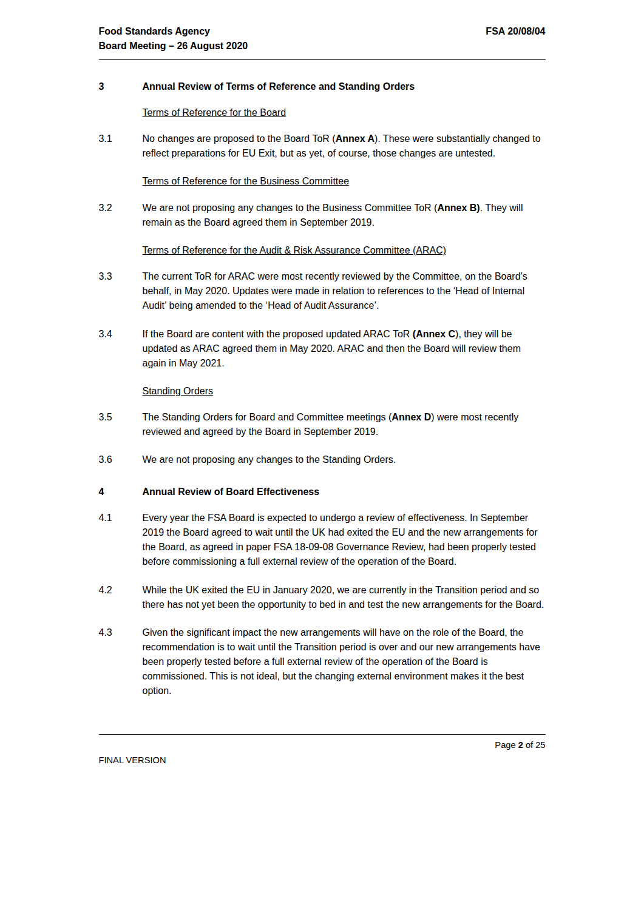Food Standards Agency
Board Meeting – 26 August 2020
FSA 20/08/04
3
Annual Review of Terms of Reference and Standing Orders
Terms of Reference for the Board
3.1
No changes are proposed to the Board ToR (Annex A). These were substantially changed to reflect preparations for EU Exit, but as yet, of course, those changes are untested.
Terms of Reference for the Business Committee
3.2
We are not proposing any changes to the Business Committee ToR (Annex B). They will remain as the Board agreed them in September 2019.
Terms of Reference for the Audit & Risk Assurance Committee (ARAC)
3.3
The current ToR for ARAC were most recently reviewed by the Committee, on the Board’s behalf, in May 2020. Updates were made in relation to references to the ‘Head of Internal Audit’ being amended to the ‘Head of Audit Assurance’.
3.4
If the Board are content with the proposed updated ARAC ToR (Annex C), they will be updated as ARAC agreed them in May 2020. ARAC and then the Board will review them again in May 2021.
Standing Orders
3.5
The Standing Orders for Board and Committee meetings (Annex D) were most recently reviewed and agreed by the Board in September 2019.
3.6
We are not proposing any changes to the Standing Orders.
4
Annual Review of Board Effectiveness
4.1
Every year the FSA Board is expected to undergo a review of effectiveness. In September 2019 the Board agreed to wait until the UK had exited the EU and the new arrangements for the Board, as agreed in paper FSA 18-09-08 Governance Review, had been properly tested before commissioning a full external review of the operation of the Board.
4.2
While the UK exited the EU in January 2020, we are currently in the Transition period and so there has not yet been the opportunity to bed in and test the new arrangements for the Board.
4.3
Given the significant impact the new arrangements will have on the role of the Board, the recommendation is to wait until the Transition period is over and our new arrangements have been properly tested before a full external review of the operation of the Board is commissioned. This is not ideal, but the changing external environment makes it the best option.
Page 2 of 25
FINAL VERSION